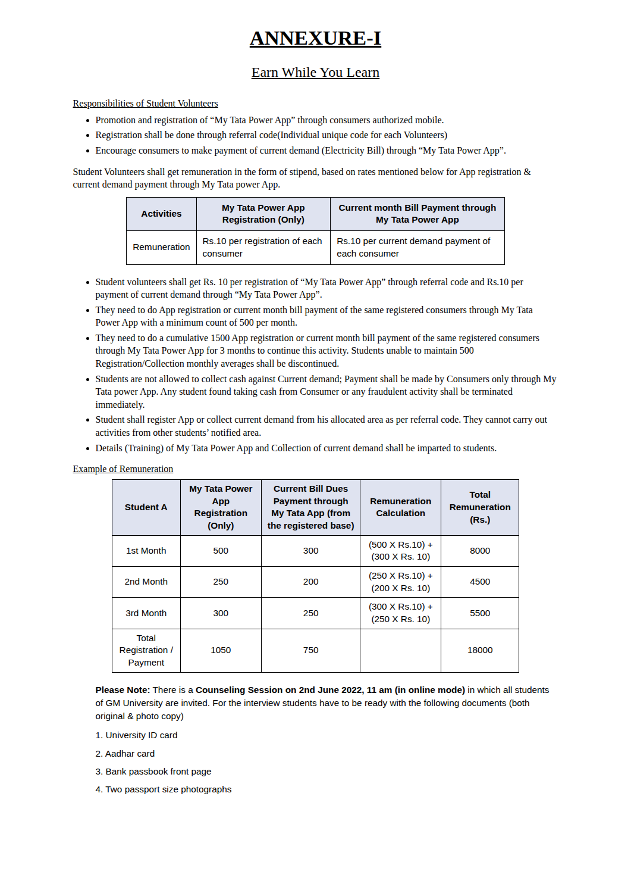ANNEXURE-I
Earn While You Learn
Responsibilities of Student Volunteers
Promotion and registration of “My Tata Power App” through consumers authorized mobile.
Registration shall be done through referral code(Individual unique code for each Volunteers)
Encourage consumers to make payment of current demand (Electricity Bill) through “My Tata Power App”.
Student Volunteers shall get remuneration in the form of stipend, based on rates mentioned below for App registration & current demand payment through My Tata power App.
| Activities | My Tata Power App Registration (Only) | Current month Bill Payment through My Tata Power App |
| --- | --- | --- |
| Remuneration | Rs.10 per registration of each consumer | Rs.10 per current demand payment of each consumer |
Student volunteers shall get Rs. 10 per registration of “My Tata Power App” through referral code and Rs.10 per payment of current demand through “My Tata Power App”.
They need to do App registration or current month bill payment of the same registered consumers through My Tata Power App with a minimum count of 500 per month.
They need to do a cumulative 1500 App registration or current month bill payment of the same registered consumers through My Tata Power App for 3 months to continue this activity. Students unable to maintain 500 Registration/Collection monthly averages shall be discontinued.
Students are not allowed to collect cash against Current demand; Payment shall be made by Consumers only through My Tata power App. Any student found taking cash from Consumer or any fraudulent activity shall be terminated immediately.
Student shall register App or collect current demand from his allocated area as per referral code. They cannot carry out activities from other students’ notified area.
Details (Training) of My Tata Power App and Collection of current demand shall be imparted to students.
Example of Remuneration
| Student A | My Tata Power App Registration (Only) | Current Bill Dues Payment through My Tata App (from the registered base) | Remuneration Calculation | Total Remuneration (Rs.) |
| --- | --- | --- | --- | --- |
| 1st Month | 500 | 300 | (500 X Rs.10) + (300 X Rs. 10) | 8000 |
| 2nd Month | 250 | 200 | (250 X Rs.10) + (200 X Rs. 10) | 4500 |
| 3rd Month | 300 | 250 | (300 X Rs.10) + (250 X Rs. 10) | 5500 |
| Total Registration / Payment | 1050 | 750 | | 18000 |
Please Note: There is a Counseling Session on 2nd June 2022, 11 am (in online mode) in which all students of GM University are invited. For the interview students have to be ready with the following documents (both original & photo copy)
1. University ID card
2. Aadhar card
3. Bank passbook front page
4. Two passport size photographs